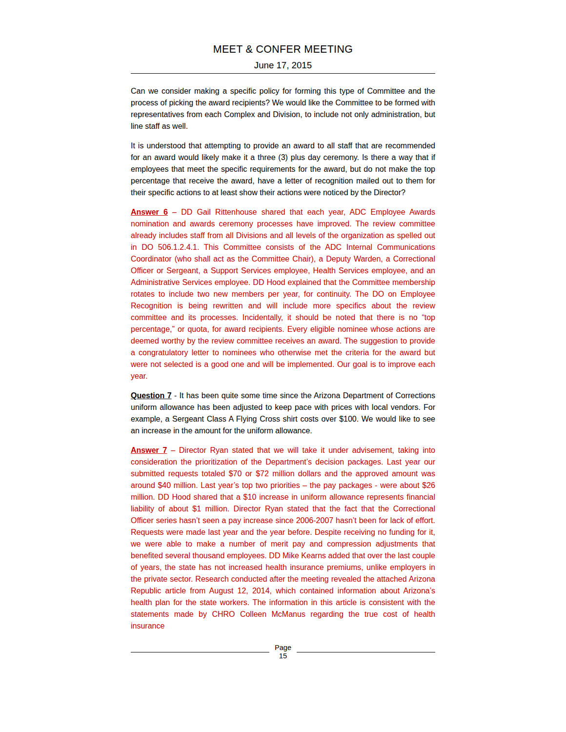MEET & CONFER MEETING
June 17, 2015
Can we consider making a specific policy for forming this type of Committee and the process of picking the award recipients? We would like the Committee to be formed with representatives from each Complex and Division, to include not only administration, but line staff as well.
It is understood that attempting to provide an award to all staff that are recommended for an award would likely make it a three (3) plus day ceremony. Is there a way that if employees that meet the specific requirements for the award, but do not make the top percentage that receive the award, have a letter of recognition mailed out to them for their specific actions to at least show their actions were noticed by the Director?
Answer 6 – DD Gail Rittenhouse shared that each year, ADC Employee Awards nomination and awards ceremony processes have improved. The review committee already includes staff from all Divisions and all levels of the organization as spelled out in DO 506.1.2.4.1. This Committee consists of the ADC Internal Communications Coordinator (who shall act as the Committee Chair), a Deputy Warden, a Correctional Officer or Sergeant, a Support Services employee, Health Services employee, and an Administrative Services employee. DD Hood explained that the Committee membership rotates to include two new members per year, for continuity. The DO on Employee Recognition is being rewritten and will include more specifics about the review committee and its processes. Incidentally, it should be noted that there is no “top percentage,” or quota, for award recipients. Every eligible nominee whose actions are deemed worthy by the review committee receives an award. The suggestion to provide a congratulatory letter to nominees who otherwise met the criteria for the award but were not selected is a good one and will be implemented. Our goal is to improve each year.
Question 7 - It has been quite some time since the Arizona Department of Corrections uniform allowance has been adjusted to keep pace with prices with local vendors. For example, a Sergeant Class A Flying Cross shirt costs over $100. We would like to see an increase in the amount for the uniform allowance.
Answer 7 – Director Ryan stated that we will take it under advisement, taking into consideration the prioritization of the Department’s decision packages. Last year our submitted requests totaled $70 or $72 million dollars and the approved amount was around $40 million. Last year’s top two priorities – the pay packages - were about $26 million. DD Hood shared that a $10 increase in uniform allowance represents financial liability of about $1 million. Director Ryan stated that the fact that the Correctional Officer series hasn’t seen a pay increase since 2006-2007 hasn’t been for lack of effort. Requests were made last year and the year before. Despite receiving no funding for it, we were able to make a number of merit pay and compression adjustments that benefited several thousand employees. DD Mike Kearns added that over the last couple of years, the state has not increased health insurance premiums, unlike employers in the private sector. Research conducted after the meeting revealed the attached Arizona Republic article from August 12, 2014, which contained information about Arizona’s health plan for the state workers. The information in this article is consistent with the statements made by CHRO Colleen McManus regarding the true cost of health insurance
Page
15